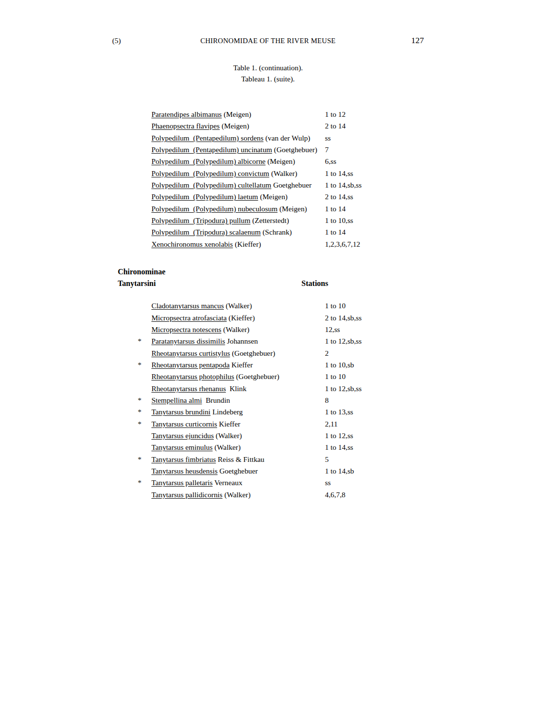(5)
CHIRONOMIDAE OF THE RIVER MEUSE
127
Table 1. (continuation).
Tableau 1. (suite).
| | Paratendipes albimanus (Meigen) | 1 to 12 |
| | Phaenopsectra flavipes (Meigen) | 2 to 14 |
| | Polypedilum (Pentapedilum) sordens (van der Wulp) | ss |
| | Polypedilum (Pentapedilum) uncinatum (Goetghebuer) | 7 |
| | Polypedilum (Polypedilum) albicorne (Meigen) | 6,ss |
| | Polypedilum (Polypedilum) convictum (Walker) | 1 to 14,ss |
| | Polypedilum (Polypedilum) cultellatum Goetghebuer | 1 to 14,sb,ss |
| | Polypedilum (Polypedilum) laetum (Meigen) | 2 to 14,ss |
| | Polypedilum (Polypedilum) nubeculosum (Meigen) | 1 to 14 |
| | Polypedilum (Tripodura) pullum (Zetterstedt) | 1 to 10,ss |
| | Polypedilum (Tripodura) scalaenum (Schrank) | 1 to 14 |
| | Xenochironomus xenolabis (Kieffer) | 1,2,3,6,7,12 |
Chironominae
Tanytarsini
Stations
| | Cladotanytarsus mancus (Walker) | 1 to 10 |
| | Micropsectra atrofasciata (Kieffer) | 2 to 14,sb,ss |
| | Micropsectra notescens (Walker) | 12,ss |
| * | Paratanytarsus dissimilis Johannsen | 1 to 12,sb,ss |
| | Rheotanytarsus curtistylus (Goetghebuer) | 2 |
| * | Rheotanytarsus pentapoda Kieffer | 1 to 10,sb |
| | Rheotanytarsus photophilus (Goetghebuer) | 1 to 10 |
| | Rheotanytarsus rhenanus Klink | 1 to 12,sb,ss |
| * | Stempellina almi Brundin | 8 |
| * | Tanytarsus brundini Lindeberg | 1 to 13,ss |
| * | Tanytarsus curticornis Kieffer | 2,11 |
| | Tanytarsus ejuncidus (Walker) | 1 to 12,ss |
| | Tanytarsus eminulus (Walker) | 1 to 14,ss |
| * | Tanytarsus fimbriatus Reiss & Fittkau | 5 |
| | Tanytarsus heusdensis Goetghebuer | 1 to 14,sb |
| * | Tanytarsus palletaris Verneaux | ss |
| | Tanytarsus pallidicornis (Walker) | 4,6,7,8 |